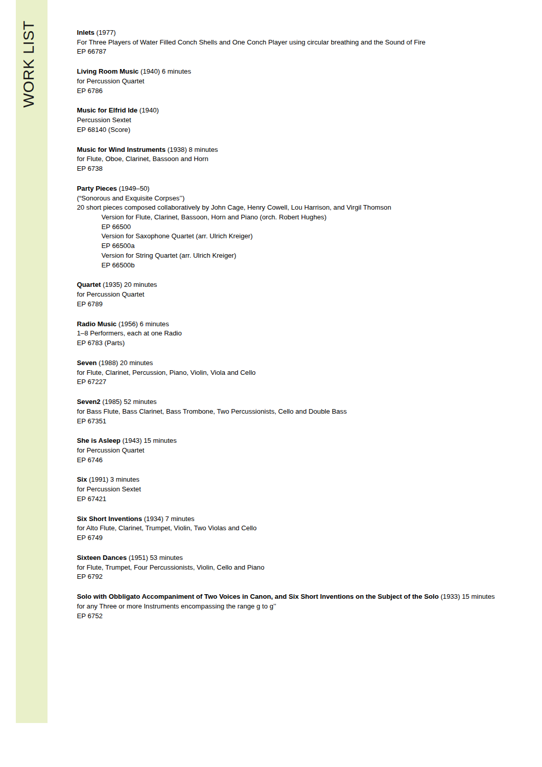WORK LIST
Inlets (1977)
For Three Players of Water Filled Conch Shells and One Conch Player using circular breathing and the Sound of Fire
EP 66787
Living Room Music (1940) 6 minutes
for Percussion Quartet
EP 6786
Music for Elfrid Ide (1940)
Percussion Sextet
EP 68140 (Score)
Music for Wind Instruments (1938) 8 minutes
for Flute, Oboe, Clarinet, Bassoon and Horn
EP 6738
Party Pieces (1949–50)
(“Sonorous and Exquisite Corpses’’)
20 short pieces composed collaboratively by John Cage, Henry Cowell, Lou Harrison, and Virgil Thomson
Version for Flute, Clarinet, Bassoon, Horn and Piano (orch. Robert Hughes)
EP 66500
Version for Saxophone Quartet (arr. Ulrich Kreiger)
EP 66500a
Version for String Quartet (arr. Ulrich Kreiger)
EP 66500b
Quartet (1935) 20 minutes
for Percussion Quartet
EP 6789
Radio Music (1956) 6 minutes
1–8 Performers, each at one Radio
EP 6783 (Parts)
Seven (1988) 20 minutes
for Flute, Clarinet, Percussion, Piano, Violin, Viola and Cello
EP 67227
Seven2 (1985) 52 minutes
for Bass Flute, Bass Clarinet, Bass Trombone, Two Percussionists, Cello and Double Bass
EP 67351
She is Asleep (1943) 15 minutes
for Percussion Quartet
EP 6746
Six (1991) 3 minutes
for Percussion Sextet
EP 67421
Six Short Inventions (1934) 7 minutes
for Alto Flute, Clarinet, Trumpet, Violin, Two Violas and Cello
EP 6749
Sixteen Dances (1951) 53 minutes
for Flute, Trumpet, Four Percussionists, Violin, Cello and Piano
EP 6792
Solo with Obbligato Accompaniment of Two Voices in Canon, and Six Short Inventions on the Subject of the Solo (1933) 15 minutes
for any Three or more Instruments encompassing the range g to g’’
EP 6752